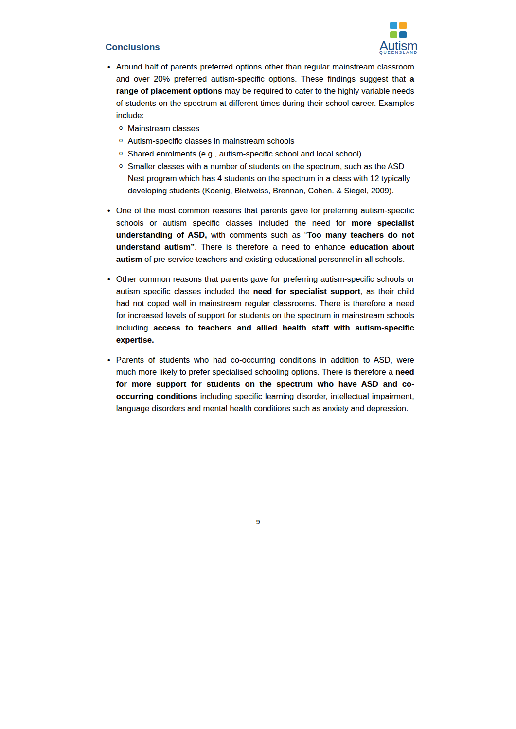Autism
QUEENSLAND
Conclusions
Around half of parents preferred options other than regular mainstream classroom and over 20% preferred autism-specific options. These findings suggest that a range of placement options may be required to cater to the highly variable needs of students on the spectrum at different times during their school career. Examples include:
Mainstream classes
Autism-specific classes in mainstream schools
Shared enrolments (e.g., autism-specific school and local school)
Smaller classes with a number of students on the spectrum, such as the ASD Nest program which has 4 students on the spectrum in a class with 12 typically developing students (Koenig, Bleiweiss, Brennan, Cohen. & Siegel, 2009).
One of the most common reasons that parents gave for preferring autism-specific schools or autism specific classes included the need for more specialist understanding of ASD, with comments such as “Too many teachers do not understand autism”. There is therefore a need to enhance education about autism of pre-service teachers and existing educational personnel in all schools.
Other common reasons that parents gave for preferring autism-specific schools or autism specific classes included the need for specialist support, as their child had not coped well in mainstream regular classrooms. There is therefore a need for increased levels of support for students on the spectrum in mainstream schools including access to teachers and allied health staff with autism-specific expertise.
Parents of students who had co-occurring conditions in addition to ASD, were much more likely to prefer specialised schooling options. There is therefore a need for more support for students on the spectrum who have ASD and co-occurring conditions including specific learning disorder, intellectual impairment, language disorders and mental health conditions such as anxiety and depression.
9